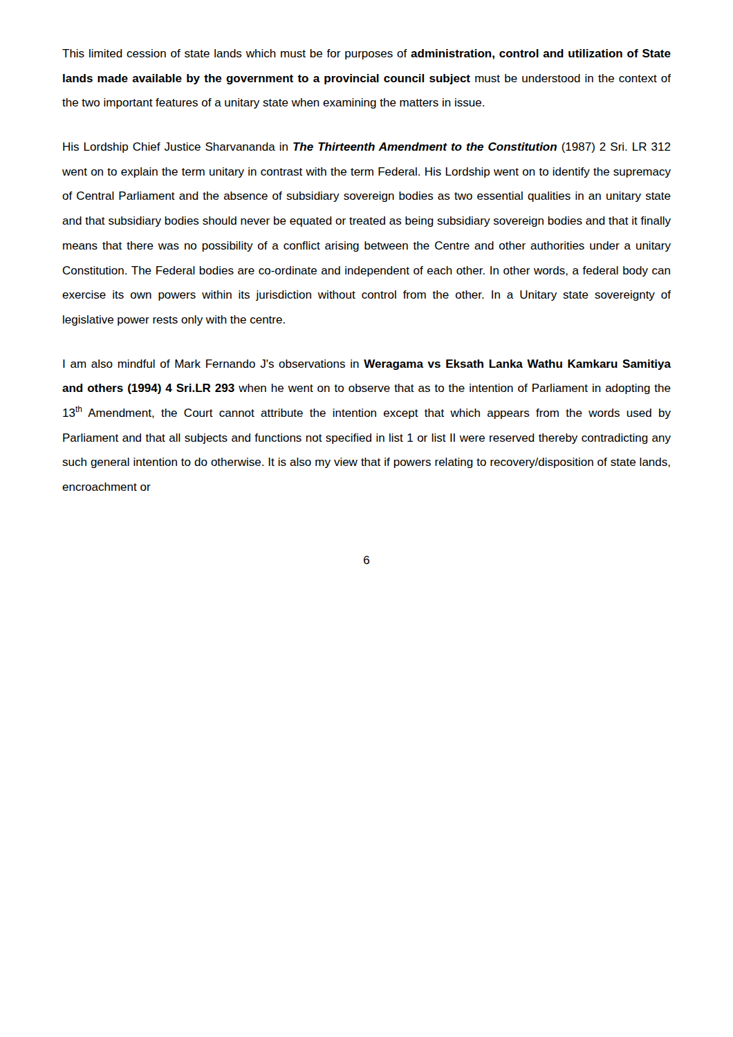This limited cession of state lands which must be for purposes of administration, control and utilization of State lands made available by the government to a provincial council subject must be understood in the context of the two important features of a unitary state when examining the matters in issue.
His Lordship Chief Justice Sharvananda in The Thirteenth Amendment to the Constitution (1987) 2 Sri. LR 312 went on to explain the term unitary in contrast with the term Federal. His Lordship went on to identify the supremacy of Central Parliament and the absence of subsidiary sovereign bodies as two essential qualities in an unitary state and that subsidiary bodies should never be equated or treated as being subsidiary sovereign bodies and that it finally means that there was no possibility of a conflict arising between the Centre and other authorities under a unitary Constitution. The Federal bodies are co-ordinate and independent of each other. In other words, a federal body can exercise its own powers within its jurisdiction without control from the other. In a Unitary state sovereignty of legislative power rests only with the centre.
I am also mindful of Mark Fernando J's observations in Weragama vs Eksath Lanka Wathu Kamkaru Samitiya and others (1994) 4 Sri.LR 293 when he went on to observe that as to the intention of Parliament in adopting the 13th Amendment, the Court cannot attribute the intention except that which appears from the words used by Parliament and that all subjects and functions not specified in list 1 or list II were reserved thereby contradicting any such general intention to do otherwise. It is also my view that if powers relating to recovery/disposition of state lands, encroachment or
6